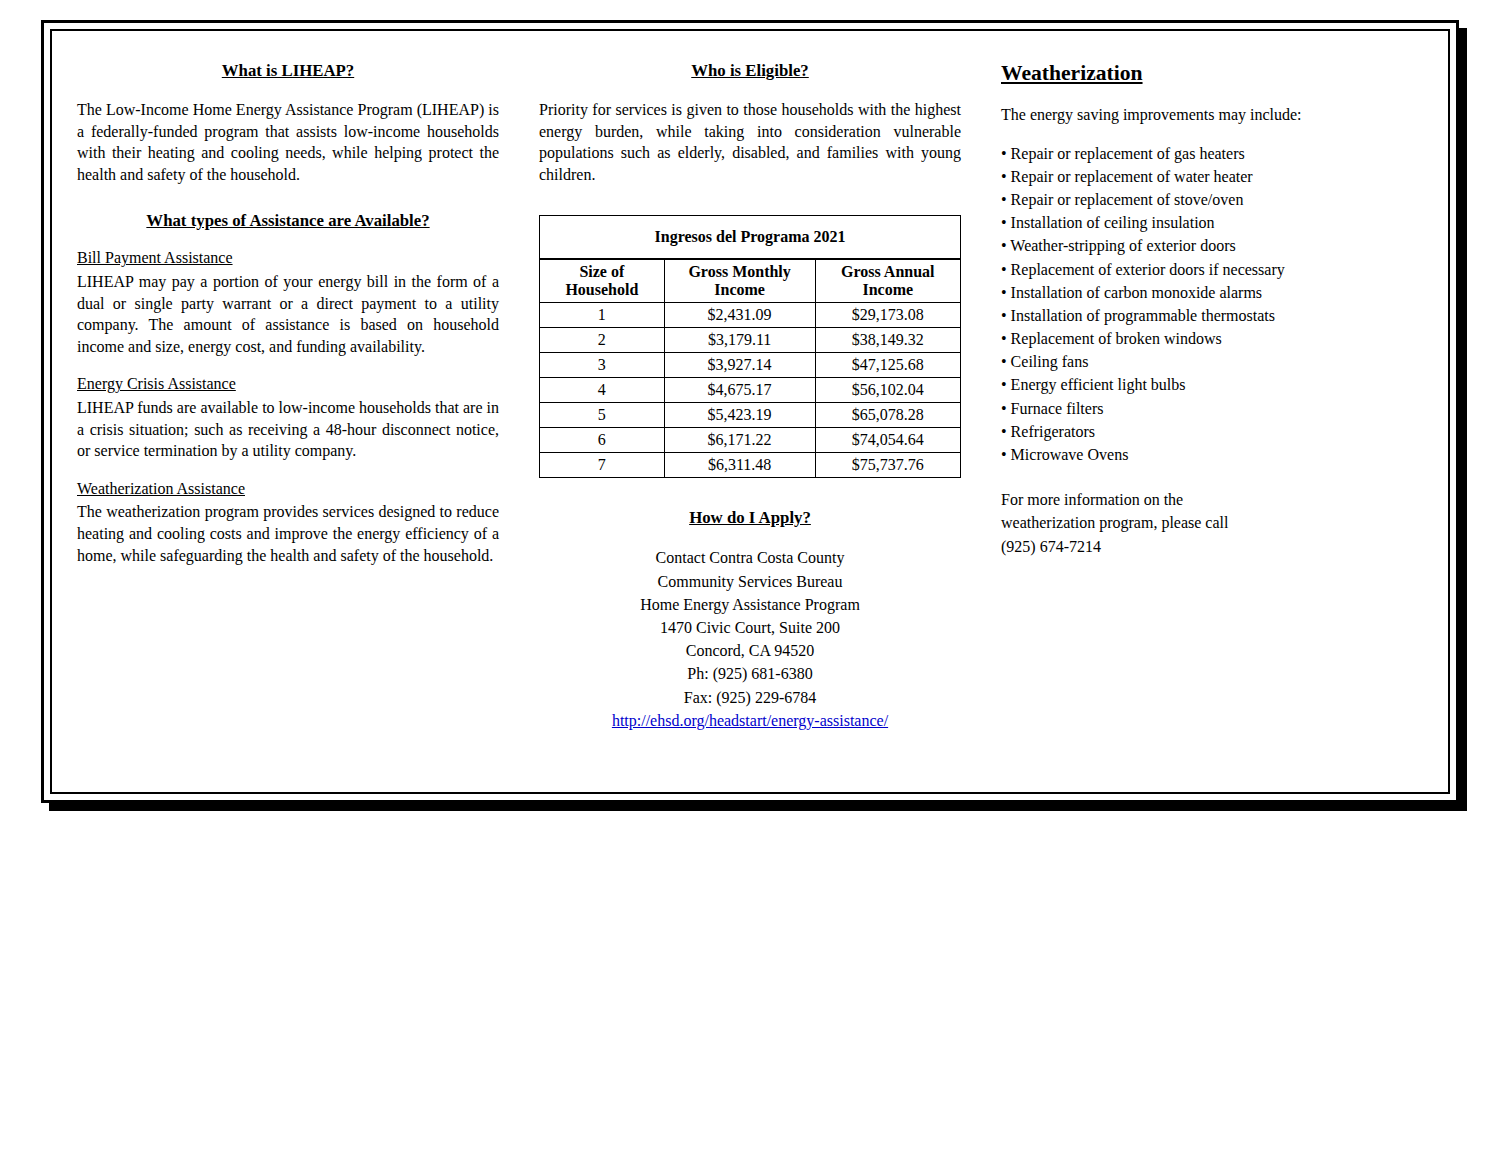What is LIHEAP?
The Low-Income Home Energy Assistance Program (LIHEAP) is a federally-funded program that assists low-income households with their heating and cooling needs, while helping protect the health and safety of the household.
What types of Assistance are Available?
Bill Payment Assistance
LIHEAP may pay a portion of your energy bill in the form of a dual or single party warrant or a direct payment to a utility company. The amount of assistance is based on household income and size, energy cost, and funding availability.
Energy Crisis Assistance
LIHEAP funds are available to low-income households that are in a crisis situation; such as receiving a 48-hour disconnect notice, or service termination by a utility company.
Weatherization Assistance
The weatherization program provides services designed to reduce heating and cooling costs and improve the energy efficiency of a home, while safeguarding the health and safety of the household.
Who is Eligible?
Priority for services is given to those households with the highest energy burden, while taking into consideration vulnerable populations such as elderly, disabled, and families with young children.
Ingresos del Programa 2021
| Size of Household | Gross Monthly Income | Gross Annual Income |
| --- | --- | --- |
| 1 | $2,431.09 | $29,173.08 |
| 2 | $3,179.11 | $38,149.32 |
| 3 | $3,927.14 | $47,125.68 |
| 4 | $4,675.17 | $56,102.04 |
| 5 | $5,423.19 | $65,078.28 |
| 6 | $6,171.22 | $74,054.64 |
| 7 | $6,311.48 | $75,737.76 |
How do I Apply?
Contact Contra Costa County
Community Services Bureau
Home Energy Assistance Program
1470 Civic Court, Suite 200
Concord, CA 94520
Ph: (925) 681-6380
Fax: (925) 229-6784
http://ehsd.org/headstart/energy-assistance/
Weatherization
The energy saving improvements may include:
Repair or replacement of gas heaters
Repair or replacement of water heater
Repair or replacement of stove/oven
Installation of ceiling insulation
Weather-stripping of exterior doors
Replacement of exterior doors if necessary
Installation of carbon monoxide alarms
Installation of programmable thermostats
Replacement of broken windows
Ceiling fans
Energy efficient light bulbs
Furnace filters
Refrigerators
Microwave Ovens
For more information on the
weatherization program, please call
(925) 674-7214